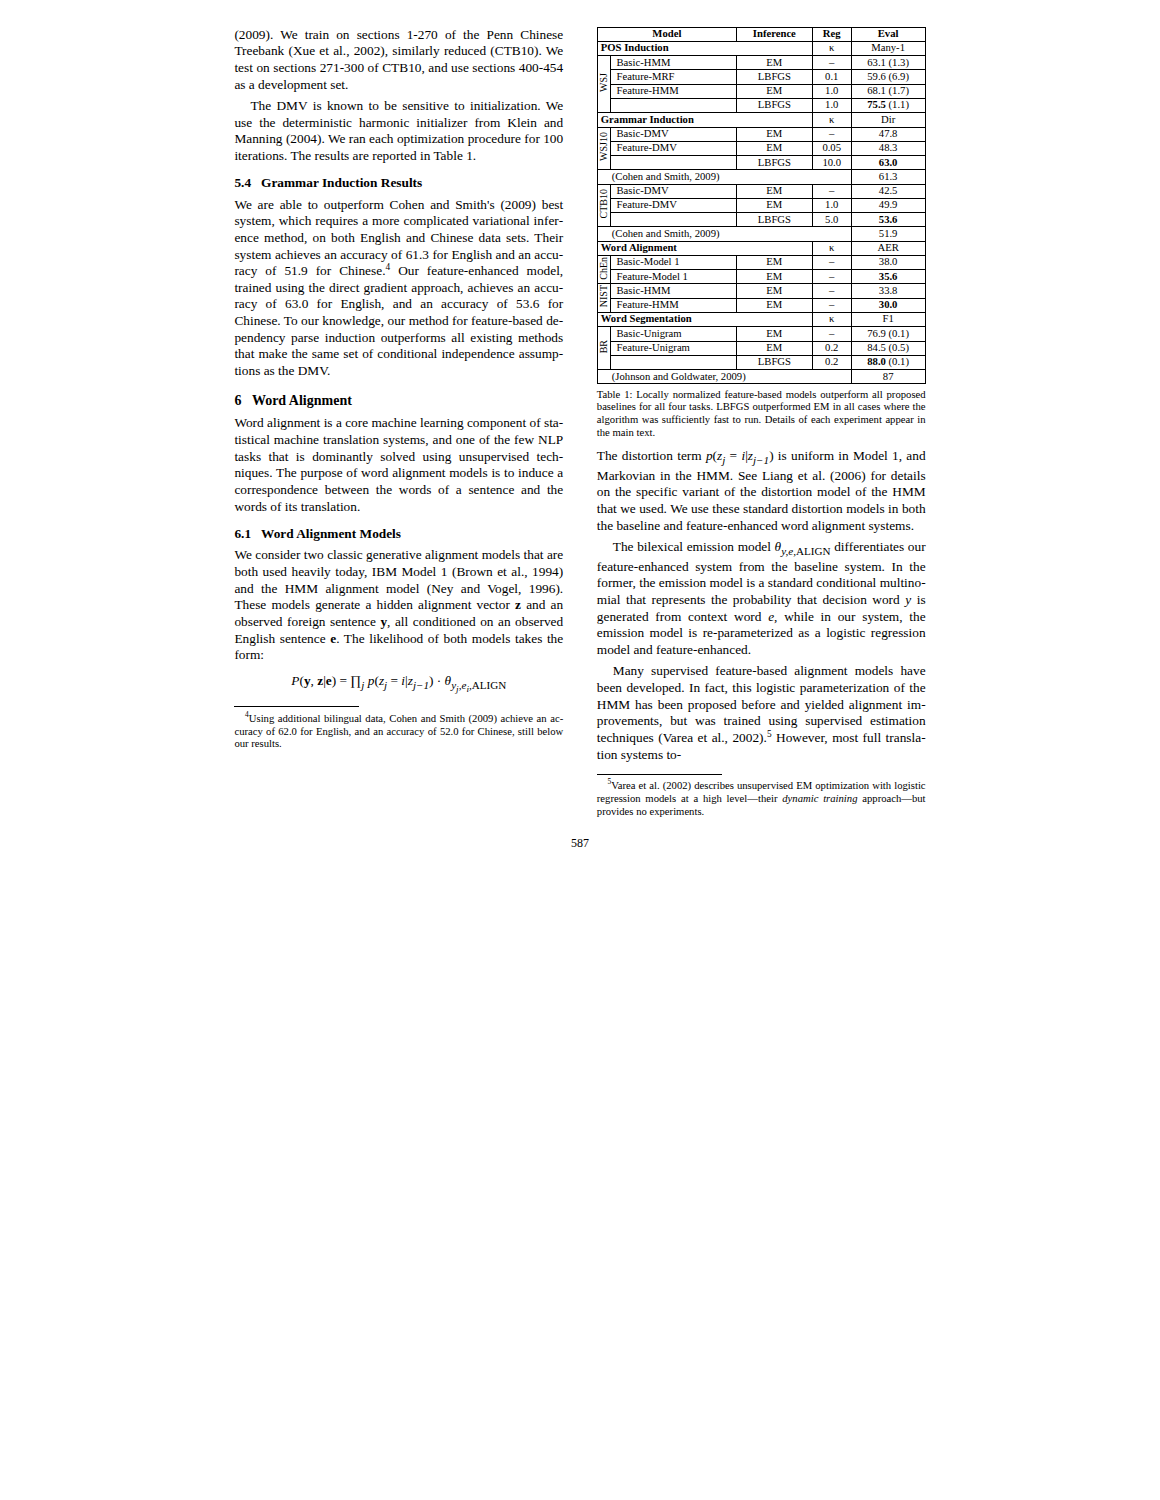(2009). We train on sections 1-270 of the Penn Chinese Treebank (Xue et al., 2002), similarly reduced (CTB10). We test on sections 271-300 of CTB10, and use sections 400-454 as a development set.
The DMV is known to be sensitive to initialization. We use the deterministic harmonic initializer from Klein and Manning (2004). We ran each optimization procedure for 100 iterations. The results are reported in Table 1.
5.4 Grammar Induction Results
We are able to outperform Cohen and Smith's (2009) best system, which requires a more complicated variational inference method, on both English and Chinese data sets. Their system achieves an accuracy of 61.3 for English and an accuracy of 51.9 for Chinese.4 Our feature-enhanced model, trained using the direct gradient approach, achieves an accuracy of 63.0 for English, and an accuracy of 53.6 for Chinese. To our knowledge, our method for feature-based dependency parse induction outperforms all existing methods that make the same set of conditional independence assumptions as the DMV.
6 Word Alignment
Word alignment is a core machine learning component of statistical machine translation systems, and one of the few NLP tasks that is dominantly solved using unsupervised techniques. The purpose of word alignment models is to induce a correspondence between the words of a sentence and the words of its translation.
6.1 Word Alignment Models
We consider two classic generative alignment models that are both used heavily today, IBM Model 1 (Brown et al., 1994) and the HMM alignment model (Ney and Vogel, 1996). These models generate a hidden alignment vector z and an observed foreign sentence y, all conditioned on an observed English sentence e. The likelihood of both models takes the form:
P(y, z|e) = ∏j p(zj = i|zj−1) · θyj,ei,ALIGN
4Using additional bilingual data, Cohen and Smith (2009) achieve an accuracy of 62.0 for English, and an accuracy of 52.0 for Chinese, still below our results.
| Model | Inference | Reg | Eval |
| --- | --- | --- | --- |
| POS Induction | κ | Many-1 |
| WSJ | Basic-HMM | EM | – | 63.1 (1.3) |
| Feature-MRF | LBFGS | 0.1 | 59.6 (6.9) |
| Feature-HMM | EM | 1.0 | 68.1 (1.7) |
| | LBFGS | 1.0 | 75.5 (1.1) |
| Grammar Induction | κ | Dir |
| WSJ10 | Basic-DMV | EM | – | 47.8 |
| Feature-DMV | EM | 0.05 | 48.3 |
| | LBFGS | 10.0 | 63.0 |
| (Cohen and Smith, 2009) | 61.3 |
| CTB10 | Basic-DMV | EM | – | 42.5 |
| Feature-DMV | EM | 1.0 | 49.9 |
| | LBFGS | 5.0 | 53.6 |
| (Cohen and Smith, 2009) | 51.9 |
| Word Alignment | κ | AER |
| ChEn | Basic-Model 1 | EM | – | 38.0 |
| Feature-Model 1 | EM | – | 35.6 |
| NIST | Basic-HMM | EM | – | 33.8 |
| Feature-HMM | EM | – | 30.0 |
| Word Segmentation | κ | F1 |
| BR | Basic-Unigram | EM | – | 76.9 (0.1) |
| Feature-Unigram | EM | 0.2 | 84.5 (0.5) |
| | LBFGS | 0.2 | 88.0 (0.1) |
| (Johnson and Goldwater, 2009) | 87 |
Table 1: Locally normalized feature-based models outperform all proposed baselines for all four tasks. LBFGS outperformed EM in all cases where the algorithm was sufficiently fast to run. Details of each experiment appear in the main text.
The distortion term p(zj = i|zj−1) is uniform in Model 1, and Markovian in the HMM. See Liang et al. (2006) for details on the specific variant of the distortion model of the HMM that we used. We use these standard distortion models in both the baseline and feature-enhanced word alignment systems.
The bilexical emission model θy,e,ALIGN differentiates our feature-enhanced system from the baseline system. In the former, the emission model is a standard conditional multinomial that represents the probability that decision word y is generated from context word e, while in our system, the emission model is re-parameterized as a logistic regression model and feature-enhanced.
Many supervised feature-based alignment models have been developed. In fact, this logistic parameterization of the HMM has been proposed before and yielded alignment improvements, but was trained using supervised estimation techniques (Varea et al., 2002).5 However, most full translation systems to-
5Varea et al. (2002) describes unsupervised EM optimization with logistic regression models at a high level—their dynamic training approach—but provides no experiments.
587